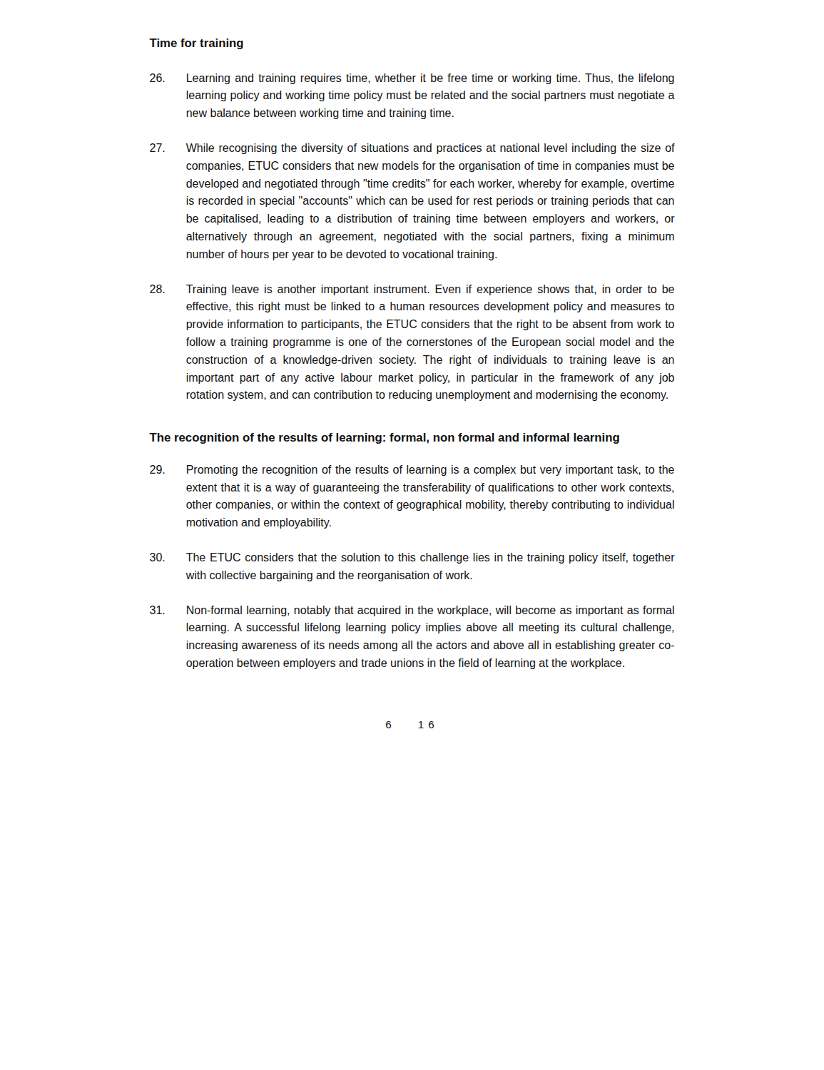Time for training
26. Learning and training requires time, whether it be free time or working time. Thus, the lifelong learning policy and working time policy must be related and the social partners must negotiate a new balance between working time and training time.
27. While recognising the diversity of situations and practices at national level including the size of companies, ETUC considers that new models for the organisation of time in companies must be developed and negotiated through "time credits" for each worker, whereby for example, overtime is recorded in special "accounts" which can be used for rest periods or training periods that can be capitalised, leading to a distribution of training time between employers and workers, or alternatively through an agreement, negotiated with the social partners, fixing a minimum number of hours per year to be devoted to vocational training.
28. Training leave is another important instrument. Even if experience shows that, in order to be effective, this right must be linked to a human resources development policy and measures to provide information to participants, the ETUC considers that the right to be absent from work to follow a training programme is one of the cornerstones of the European social model and the construction of a knowledge-driven society. The right of individuals to training leave is an important part of any active labour market policy, in particular in the framework of any job rotation system, and can contribution to reducing unemployment and modernising the economy.
The recognition of the results of learning: formal, non formal and informal learning
29. Promoting the recognition of the results of learning is a complex but very important task, to the extent that it is a way of guaranteeing the transferability of qualifications to other work contexts, other companies, or within the context of geographical mobility, thereby contributing to individual motivation and employability.
30. The ETUC considers that the solution to this challenge lies in the training policy itself, together with collective bargaining and the reorganisation of work.
31. Non-formal learning, notably that acquired in the workplace, will become as important as formal learning. A successful lifelong learning policy implies above all meeting its cultural challenge, increasing awareness of its needs among all the actors and above all in establishing greater co-operation between employers and trade unions in the field of learning at the workplace.
6 16